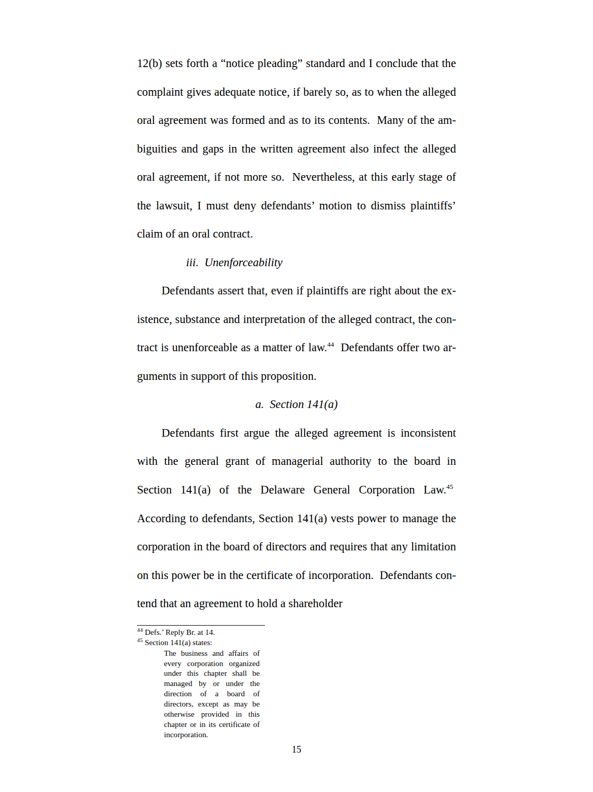12(b) sets forth a “notice pleading” standard and I conclude that the complaint gives adequate notice, if barely so, as to when the alleged oral agreement was formed and as to its contents. Many of the ambiguities and gaps in the written agreement also infect the alleged oral agreement, if not more so. Nevertheless, at this early stage of the lawsuit, I must deny defendants’ motion to dismiss plaintiffs’ claim of an oral contract.
iii. Unenforceability
Defendants assert that, even if plaintiffs are right about the existence, substance and interpretation of the alleged contract, the contract is unenforceable as a matter of law.44 Defendants offer two arguments in support of this proposition.
a. Section 141(a)
Defendants first argue the alleged agreement is inconsistent with the general grant of managerial authority to the board in Section 141(a) of the Delaware General Corporation Law.45 According to defendants, Section 141(a) vests power to manage the corporation in the board of directors and requires that any limitation on this power be in the certificate of incorporation. Defendants contend that an agreement to hold a shareholder
44 Defs.’ Reply Br. at 14.
45 Section 141(a) states:
The business and affairs of every corporation organized under this chapter shall be managed by or under the direction of a board of directors, except as may be otherwise provided in this chapter or in its certificate of incorporation.
15